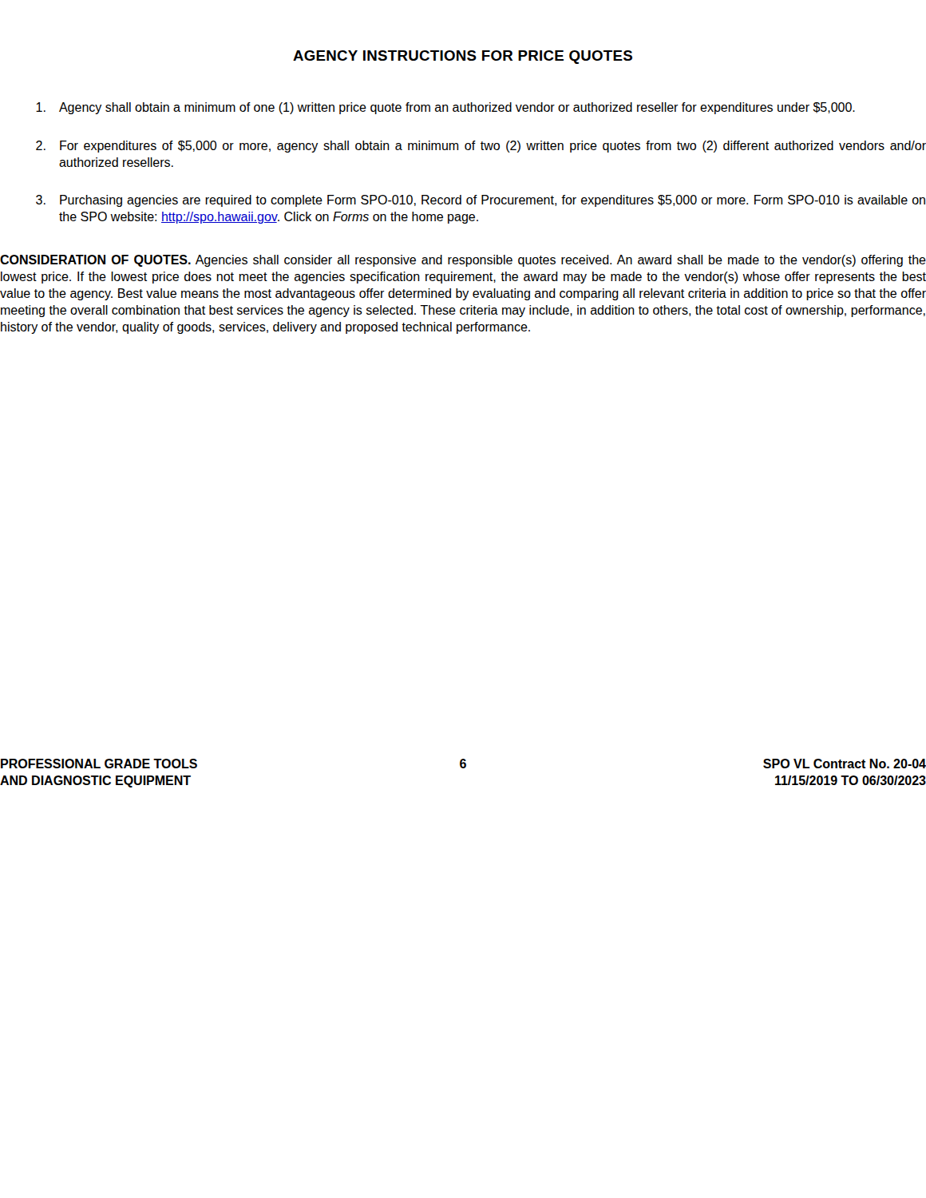AGENCY INSTRUCTIONS FOR PRICE QUOTES
Agency shall obtain a minimum of one (1) written price quote from an authorized vendor or authorized reseller for expenditures under $5,000.
For expenditures of $5,000 or more, agency shall obtain a minimum of two (2) written price quotes from two (2) different authorized vendors and/or authorized resellers.
Purchasing agencies are required to complete Form SPO-010, Record of Procurement, for expenditures $5,000 or more. Form SPO-010 is available on the SPO website: http://spo.hawaii.gov. Click on Forms on the home page.
CONSIDERATION OF QUOTES. Agencies shall consider all responsive and responsible quotes received. An award shall be made to the vendor(s) offering the lowest price. If the lowest price does not meet the agencies specification requirement, the award may be made to the vendor(s) whose offer represents the best value to the agency. Best value means the most advantageous offer determined by evaluating and comparing all relevant criteria in addition to price so that the offer meeting the overall combination that best services the agency is selected. These criteria may include, in addition to others, the total cost of ownership, performance, history of the vendor, quality of goods, services, delivery and proposed technical performance.
| PROFESSIONAL GRADE TOOLS | 6 | SPO VL Contract No. 20-04 |
| AND DIAGNOSTIC EQUIPMENT | | 11/15/2019 TO 06/30/2023 |